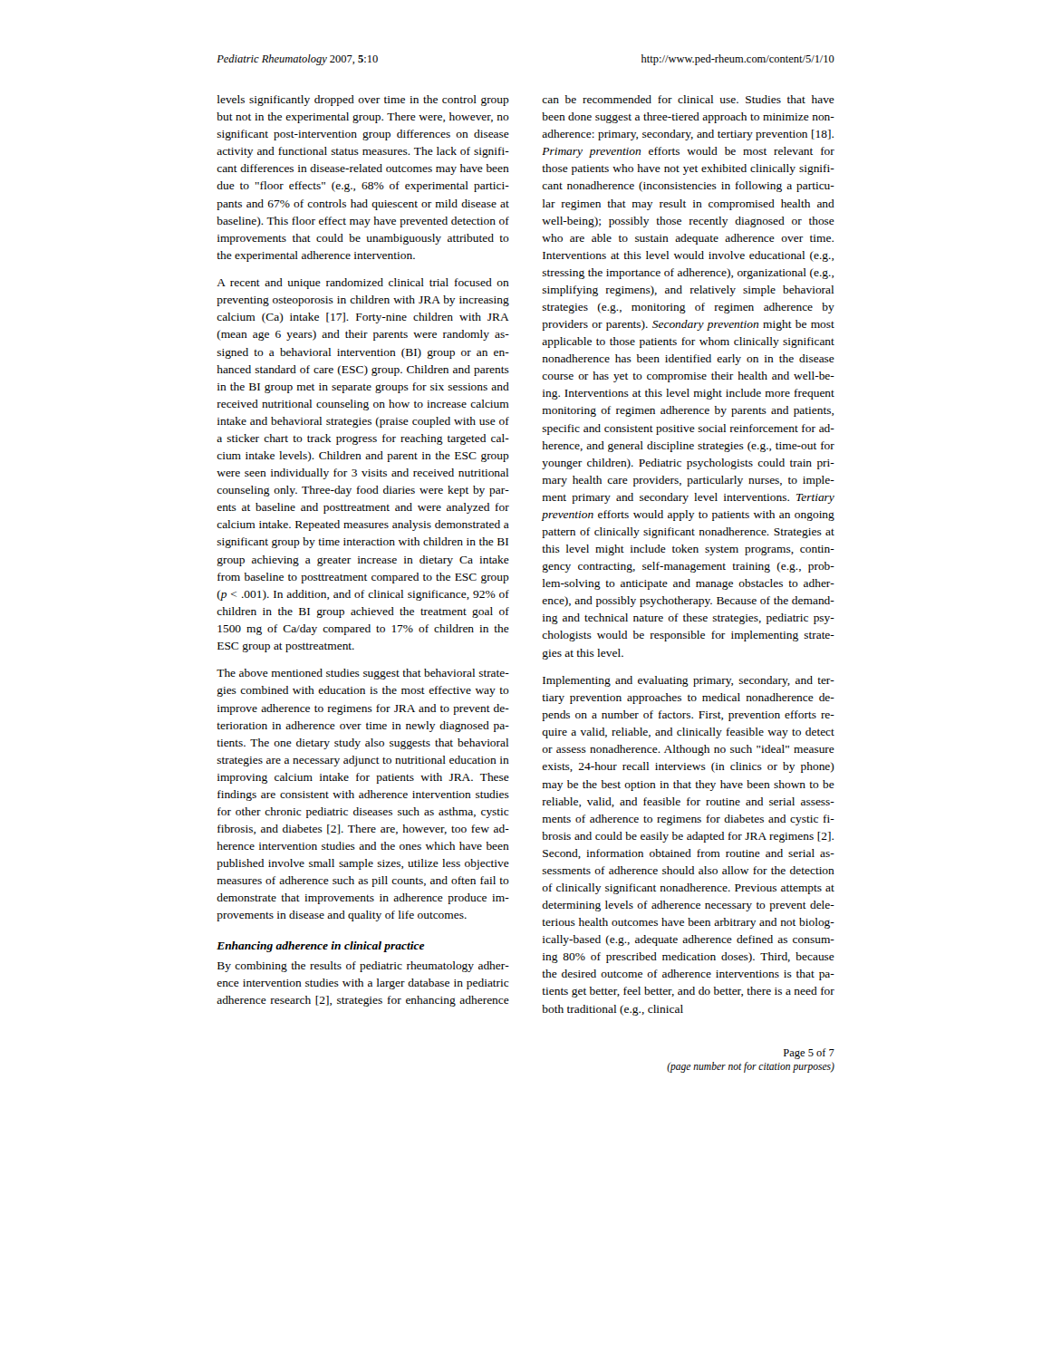Pediatric Rheumatology 2007, 5:10
http://www.ped-rheum.com/content/5/1/10
levels significantly dropped over time in the control group but not in the experimental group. There were, however, no significant post-intervention group differences on disease activity and functional status measures. The lack of significant differences in disease-related outcomes may have been due to "floor effects" (e.g., 68% of experimental participants and 67% of controls had quiescent or mild disease at baseline). This floor effect may have prevented detection of improvements that could be unambiguously attributed to the experimental adherence intervention.
A recent and unique randomized clinical trial focused on preventing osteoporosis in children with JRA by increasing calcium (Ca) intake [17]. Forty-nine children with JRA (mean age 6 years) and their parents were randomly assigned to a behavioral intervention (BI) group or an enhanced standard of care (ESC) group. Children and parents in the BI group met in separate groups for six sessions and received nutritional counseling on how to increase calcium intake and behavioral strategies (praise coupled with use of a sticker chart to track progress for reaching targeted calcium intake levels). Children and parent in the ESC group were seen individually for 3 visits and received nutritional counseling only. Three-day food diaries were kept by parents at baseline and posttreatment and were analyzed for calcium intake. Repeated measures analysis demonstrated a significant group by time interaction with children in the BI group achieving a greater increase in dietary Ca intake from baseline to posttreatment compared to the ESC group (p < .001). In addition, and of clinical significance, 92% of children in the BI group achieved the treatment goal of 1500 mg of Ca/day compared to 17% of children in the ESC group at posttreatment.
The above mentioned studies suggest that behavioral strategies combined with education is the most effective way to improve adherence to regimens for JRA and to prevent deterioration in adherence over time in newly diagnosed patients. The one dietary study also suggests that behavioral strategies are a necessary adjunct to nutritional education in improving calcium intake for patients with JRA. These findings are consistent with adherence intervention studies for other chronic pediatric diseases such as asthma, cystic fibrosis, and diabetes [2]. There are, however, too few adherence intervention studies and the ones which have been published involve small sample sizes, utilize less objective measures of adherence such as pill counts, and often fail to demonstrate that improvements in adherence produce improvements in disease and quality of life outcomes.
Enhancing adherence in clinical practice
By combining the results of pediatric rheumatology adherence intervention studies with a larger database in pediatric adherence research [2], strategies for enhancing adherence can be recommended for clinical use. Studies that have been done suggest a three-tiered approach to minimize nonadherence: primary, secondary, and tertiary prevention [18]. Primary prevention efforts would be most relevant for those patients who have not yet exhibited clinically significant nonadherence (inconsistencies in following a particular regimen that may result in compromised health and well-being); possibly those recently diagnosed or those who are able to sustain adequate adherence over time. Interventions at this level would involve educational (e.g., stressing the importance of adherence), organizational (e.g., simplifying regimens), and relatively simple behavioral strategies (e.g., monitoring of regimen adherence by providers or parents). Secondary prevention might be most applicable to those patients for whom clinically significant nonadherence has been identified early on in the disease course or has yet to compromise their health and well-being. Interventions at this level might include more frequent monitoring of regimen adherence by parents and patients, specific and consistent positive social reinforcement for adherence, and general discipline strategies (e.g., time-out for younger children). Pediatric psychologists could train primary health care providers, particularly nurses, to implement primary and secondary level interventions. Tertiary prevention efforts would apply to patients with an ongoing pattern of clinically significant nonadherence. Strategies at this level might include token system programs, contingency contracting, self-management training (e.g., problem-solving to anticipate and manage obstacles to adherence), and possibly psychotherapy. Because of the demanding and technical nature of these strategies, pediatric psychologists would be responsible for implementing strategies at this level.
Implementing and evaluating primary, secondary, and tertiary prevention approaches to medical nonadherence depends on a number of factors. First, prevention efforts require a valid, reliable, and clinically feasible way to detect or assess nonadherence. Although no such "ideal" measure exists, 24-hour recall interviews (in clinics or by phone) may be the best option in that they have been shown to be reliable, valid, and feasible for routine and serial assessments of adherence to regimens for diabetes and cystic fibrosis and could be easily be adapted for JRA regimens [2]. Second, information obtained from routine and serial assessments of adherence should also allow for the detection of clinically significant nonadherence. Previous attempts at determining levels of adherence necessary to prevent deleterious health outcomes have been arbitrary and not biologically-based (e.g., adequate adherence defined as consuming 80% of prescribed medication doses). Third, because the desired outcome of adherence interventions is that patients get better, feel better, and do better, there is a need for both traditional (e.g., clinical
Page 5 of 7
(page number not for citation purposes)